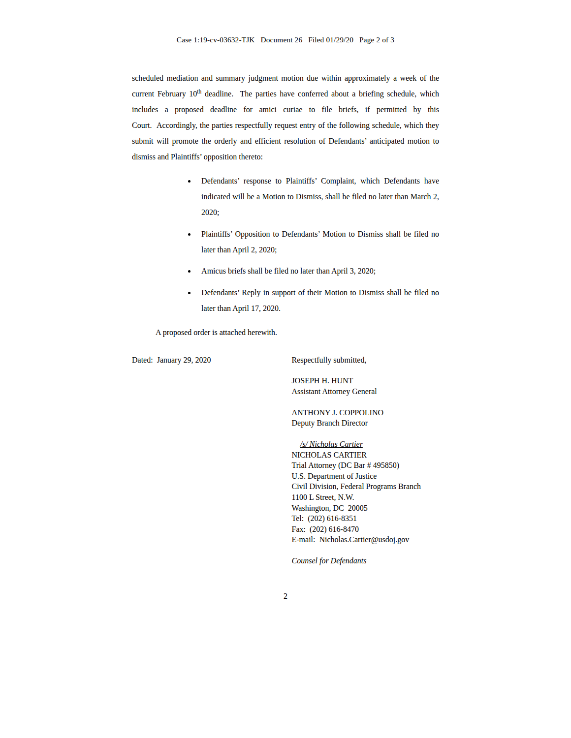Case 1:19-cv-03632-TJK Document 26 Filed 01/29/20 Page 2 of 3
scheduled mediation and summary judgment motion due within approximately a week of the current February 10th deadline. The parties have conferred about a briefing schedule, which includes a proposed deadline for amici curiae to file briefs, if permitted by this Court. Accordingly, the parties respectfully request entry of the following schedule, which they submit will promote the orderly and efficient resolution of Defendants’ anticipated motion to dismiss and Plaintiffs’ opposition thereto:
Defendants’ response to Plaintiffs’ Complaint, which Defendants have indicated will be a Motion to Dismiss, shall be filed no later than March 2, 2020;
Plaintiffs’ Opposition to Defendants’ Motion to Dismiss shall be filed no later than April 2, 2020;
Amicus briefs shall be filed no later than April 3, 2020;
Defendants’ Reply in support of their Motion to Dismiss shall be filed no later than April 17, 2020.
A proposed order is attached herewith.
Dated: January 29, 2020
Respectfully submitted,
JOSEPH H. HUNT
Assistant Attorney General
ANTHONY J. COPPOLINO
Deputy Branch Director
/s/ Nicholas Cartier
NICHOLAS CARTIER
Trial Attorney (DC Bar # 495850)
U.S. Department of Justice
Civil Division, Federal Programs Branch
1100 L Street, N.W.
Washington, DC 20005
Tel: (202) 616-8351
Fax: (202) 616-8470
E-mail: Nicholas.Cartier@usdoj.gov
Counsel for Defendants
2